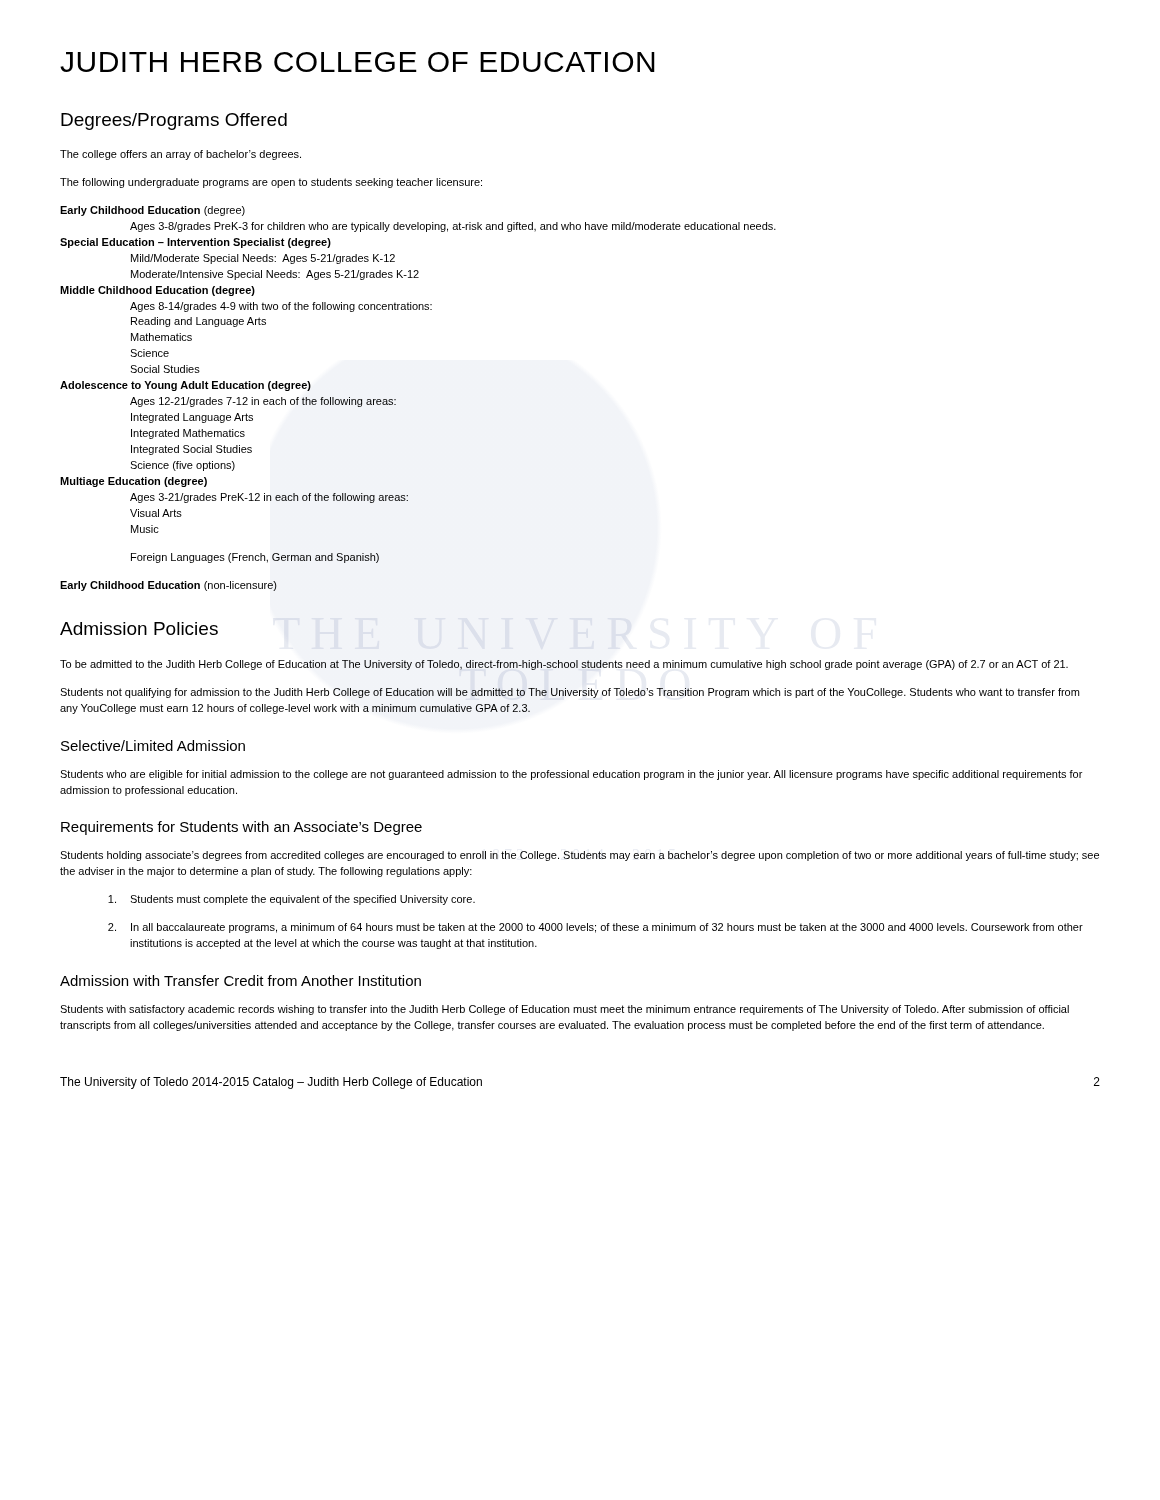THE UNIVERSITY OF
TOLEDO
1872 2014 2015
JUDITH HERB COLLEGE OF EDUCATION
Degrees/Programs Offered
The college offers an array of bachelor’s degrees.
The following undergraduate programs are open to students seeking teacher licensure:
Early Childhood Education (degree)
Ages 3-8/grades PreK-3 for children who are typically developing, at-risk and gifted, and who have mild/moderate educational needs.
Special Education – Intervention Specialist (degree)
Mild/Moderate Special Needs: Ages 5-21/grades K-12
Moderate/Intensive Special Needs: Ages 5-21/grades K-12
Middle Childhood Education (degree)
Ages 8-14/grades 4-9 with two of the following concentrations:
Reading and Language Arts
Mathematics
Science
Social Studies
Adolescence to Young Adult Education (degree)
Ages 12-21/grades 7-12 in each of the following areas:
Integrated Language Arts
Integrated Mathematics
Integrated Social Studies
Science (five options)
Multiage Education (degree)
Ages 3-21/grades PreK-12 in each of the following areas:
Visual Arts
Music
Foreign Languages (French, German and Spanish)
Early Childhood Education (non-licensure)
Admission Policies
To be admitted to the Judith Herb College of Education at The University of Toledo, direct-from-high-school students need a minimum cumulative high school grade point average (GPA) of 2.7 or an ACT of 21.
Students not qualifying for admission to the Judith Herb College of Education will be admitted to The University of Toledo’s Transition Program which is part of the YouCollege. Students who want to transfer from any YouCollege must earn 12 hours of college-level work with a minimum cumulative GPA of 2.3.
Selective/Limited Admission
Students who are eligible for initial admission to the college are not guaranteed admission to the professional education program in the junior year. All licensure programs have specific additional requirements for admission to professional education.
Requirements for Students with an Associate’s Degree
Students holding associate’s degrees from accredited colleges are encouraged to enroll in the College. Students may earn a bachelor’s degree upon completion of two or more additional years of full-time study; see the adviser in the major to determine a plan of study. The following regulations apply:
Students must complete the equivalent of the specified University core.
In all baccalaureate programs, a minimum of 64 hours must be taken at the 2000 to 4000 levels; of these a minimum of 32 hours must be taken at the 3000 and 4000 levels. Coursework from other institutions is accepted at the level at which the course was taught at that institution.
Admission with Transfer Credit from Another Institution
Students with satisfactory academic records wishing to transfer into the Judith Herb College of Education must meet the minimum entrance requirements of The University of Toledo. After submission of official transcripts from all colleges/universities attended and acceptance by the College, transfer courses are evaluated. The evaluation process must be completed before the end of the first term of attendance.
The University of Toledo 2014-2015 Catalog – Judith Herb College of Education 2